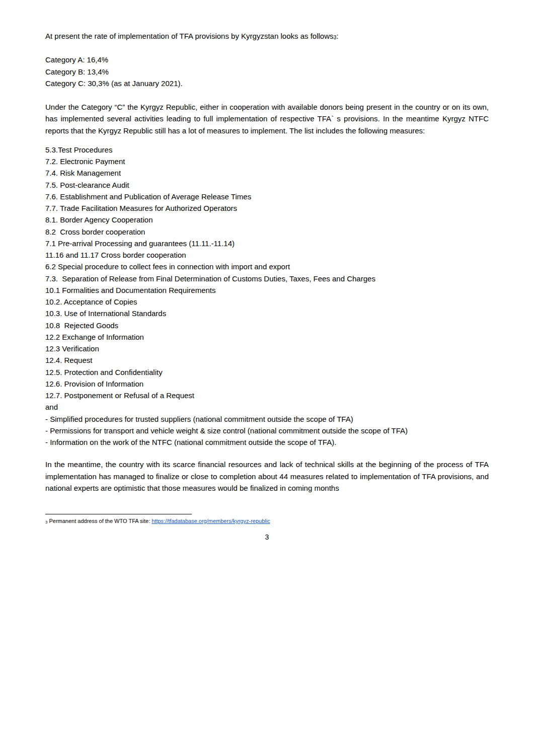At present the rate of implementation of TFA provisions by Kyrgyzstan looks as follows3:
Category A: 16,4%
Category B: 13,4%
Category C: 30,3% (as at January 2021).
Under the Category “C” the Kyrgyz Republic, either in cooperation with available donors being present in the country or on its own, has implemented several activities leading to full implementation of respective TFA` s provisions. In the meantime Kyrgyz NTFC reports that the Kyrgyz Republic still has a lot of measures to implement. The list includes the following measures:
5.3.Test Procedures
7.2. Electronic Payment
7.4. Risk Management
7.5. Post-clearance Audit
7.6. Establishment and Publication of Average Release Times
7.7. Trade Facilitation Measures for Authorized Operators
8.1. Border Agency Cooperation
8.2 Cross border cooperation
7.1 Pre-arrival Processing and guarantees (11.11.-11.14)
11.16 and 11.17 Cross border cooperation
6.2 Special procedure to collect fees in connection with import and export
7.3. Separation of Release from Final Determination of Customs Duties, Taxes, Fees and Charges
10.1 Formalities and Documentation Requirements
10.2. Acceptance of Copies
10.3. Use of International Standards
10.8 Rejected Goods
12.2 Exchange of Information
12.3 Verification
12.4. Request
12.5. Protection and Confidentiality
12.6. Provision of Information
12.7. Postponement or Refusal of a Request
and
- Simplified procedures for trusted suppliers (national commitment outside the scope of TFA)
- Permissions for transport and vehicle weight & size control (national commitment outside the scope of TFA)
- Information on the work of the NTFC (national commitment outside the scope of TFA).
In the meantime, the country with its scarce financial resources and lack of technical skills at the beginning of the process of TFA implementation has managed to finalize or close to completion about 44 measures related to implementation of TFA provisions, and national experts are optimistic that those measures would be finalized in coming months
3 Permanent address of the WTO TFA site: https://tfadatabase.org/members/kyrgyz-republic
3